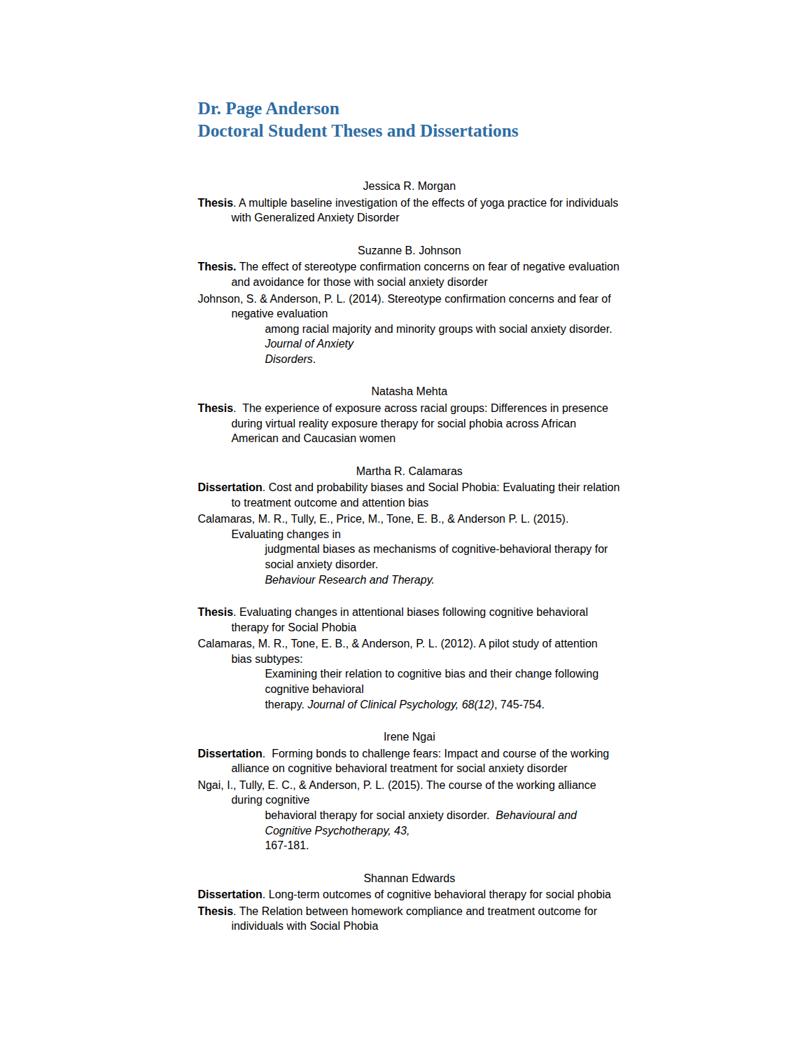Dr. Page Anderson Doctoral Student Theses and Dissertations
Jessica R. Morgan
Thesis. A multiple baseline investigation of the effects of yoga practice for individuals with Generalized Anxiety Disorder
Suzanne B. Johnson
Thesis. The effect of stereotype confirmation concerns on fear of negative evaluation and avoidance for those with social anxiety disorder
Johnson, S. & Anderson, P. L. (2014). Stereotype confirmation concerns and fear of negative evaluation among racial majority and minority groups with social anxiety disorder. Journal of Anxiety Disorders.
Natasha Mehta
Thesis. The experience of exposure across racial groups: Differences in presence during virtual reality exposure therapy for social phobia across African American and Caucasian women
Martha R. Calamaras
Dissertation. Cost and probability biases and Social Phobia: Evaluating their relation to treatment outcome and attention bias
Calamaras, M. R., Tully, E., Price, M., Tone, E. B., & Anderson P. L. (2015). Evaluating changes in judgmental biases as mechanisms of cognitive-behavioral therapy for social anxiety disorder. Behaviour Research and Therapy.
Thesis. Evaluating changes in attentional biases following cognitive behavioral therapy for Social Phobia
Calamaras, M. R., Tone, E. B., & Anderson, P. L. (2012). A pilot study of attention bias subtypes: Examining their relation to cognitive bias and their change following cognitive behavioral therapy. Journal of Clinical Psychology, 68(12), 745-754.
Irene Ngai
Dissertation. Forming bonds to challenge fears: Impact and course of the working alliance on cognitive behavioral treatment for social anxiety disorder
Ngai, I., Tully, E. C., & Anderson, P. L. (2015). The course of the working alliance during cognitive behavioral therapy for social anxiety disorder. Behavioural and Cognitive Psychotherapy, 43, 167-181.
Shannan Edwards
Dissertation. Long-term outcomes of cognitive behavioral therapy for social phobia
Thesis. The Relation between homework compliance and treatment outcome for individuals with Social Phobia